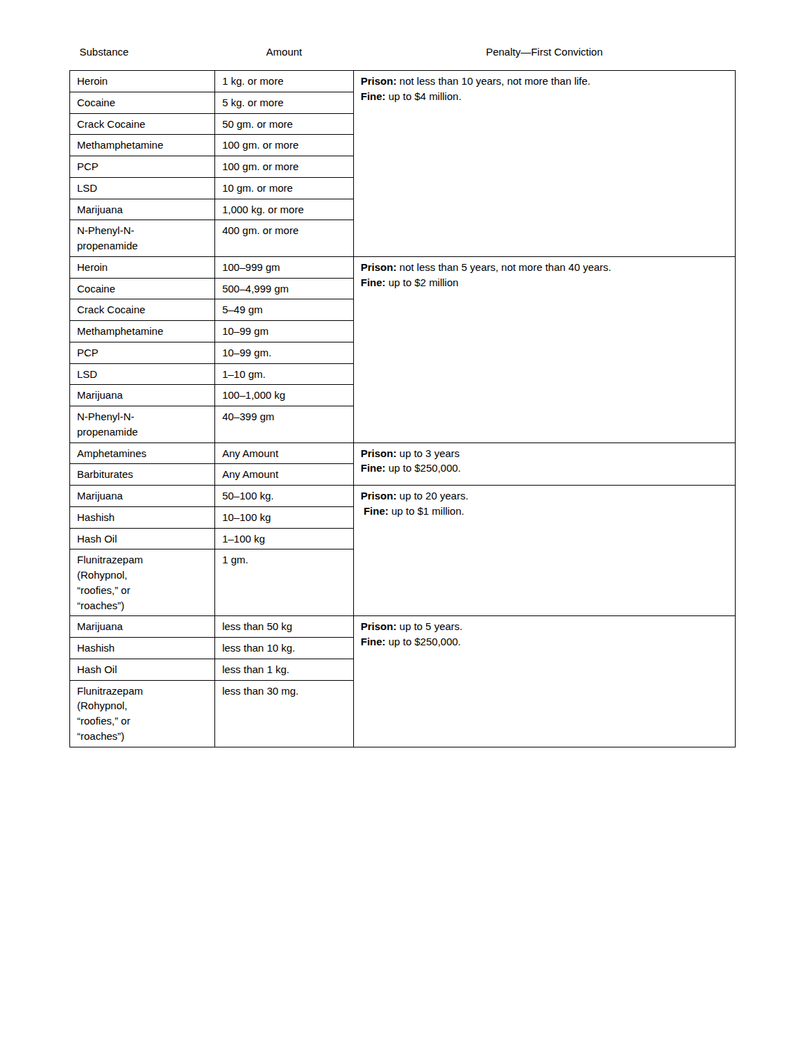| Substance | Amount | Penalty—First Conviction |
| --- | --- | --- |
| Heroin | 1 kg. or more | Prison: not less than 10 years, not more than life. Fine: up to $4 million. |
| Cocaine | 5 kg. or more |
| Crack Cocaine | 50 gm. or more |
| Methamphetamine | 100 gm. or more |
| PCP | 100 gm. or more |
| LSD | 10 gm. or more |
| Marijuana | 1,000 kg. or more |
| N-Phenyl-N- propenamide | 400 gm. or more |
| Heroin | 100–999 gm | Prison: not less than 5 years, not more than 40 years. Fine: up to $2 million |
| Cocaine | 500–4,999 gm |
| Crack Cocaine | 5–49 gm |
| Methamphetamine | 10–99 gm |
| PCP | 10–99 gm. |
| LSD | 1–10 gm. |
| Marijuana | 100–1,000 kg |
| N-Phenyl-N- propenamide | 40–399 gm |
| Amphetamines | Any Amount | Prison: up to 3 years Fine: up to $250,000. |
| Barbiturates | Any Amount |
| Marijuana | 50–100 kg. | Prison: up to 20 years. Fine: up to $1 million. |
| Hashish | 10–100 kg |
| Hash Oil | 1–100 kg |
| Flunitrazepam (Rohypnol, “roofies,” or “roaches”) | 1 gm. |
| Marijuana | less than 50 kg | Prison: up to 5 years. Fine: up to $250,000. |
| Hashish | less than 10 kg. |
| Hash Oil | less than 1 kg. |
| Flunitrazepam (Rohypnol, “roofies,” or “roaches”) | less than 30 mg. |